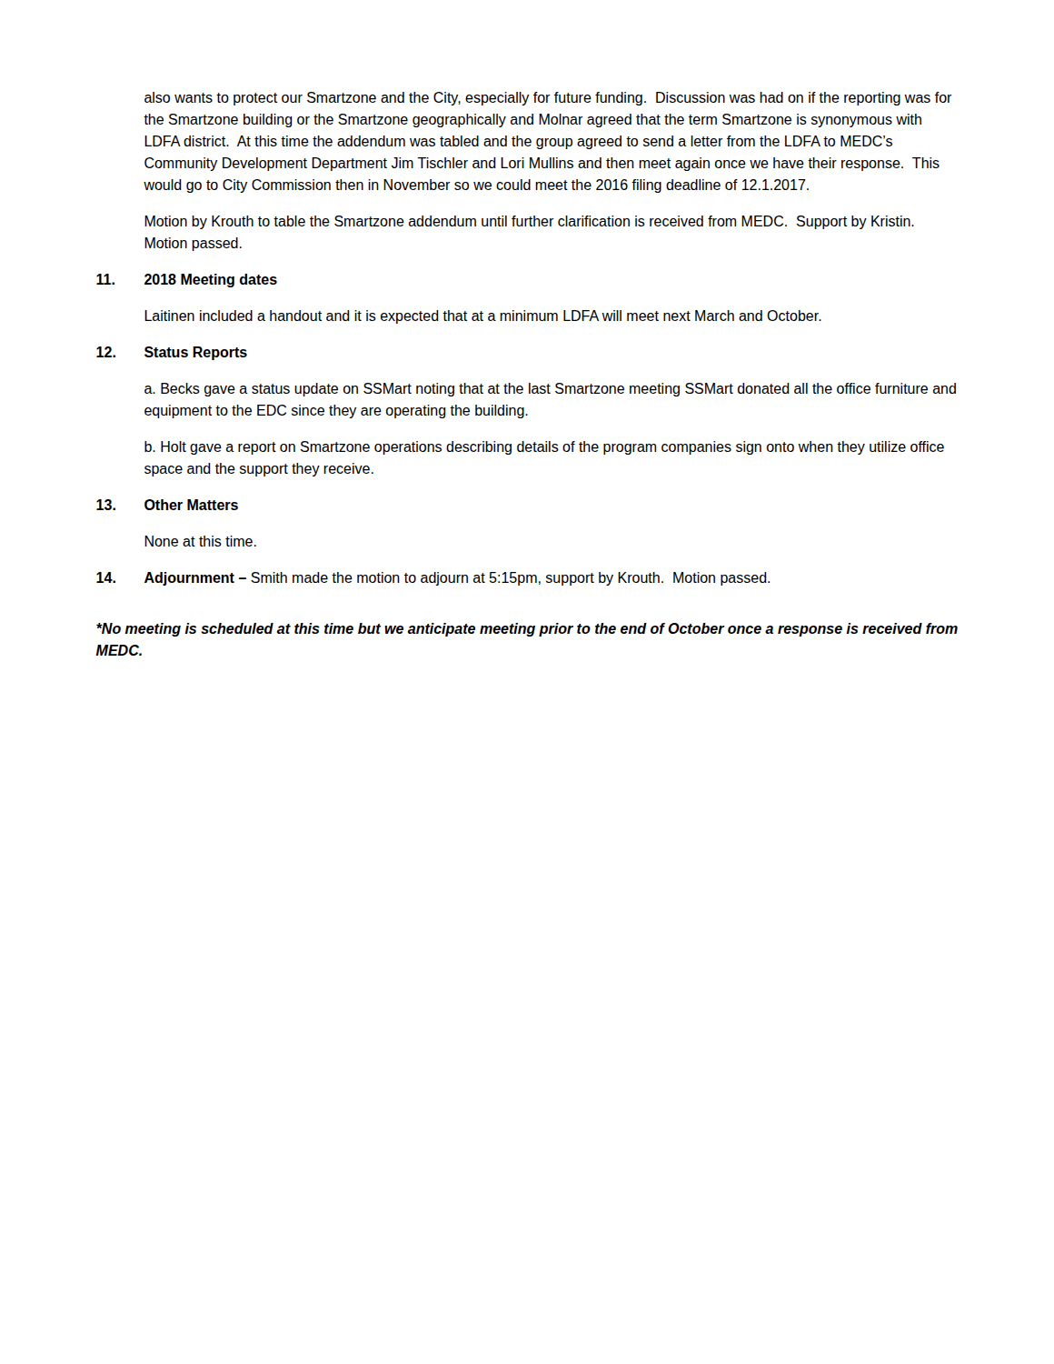also wants to protect our Smartzone and the City, especially for future funding. Discussion was had on if the reporting was for the Smartzone building or the Smartzone geographically and Molnar agreed that the term Smartzone is synonymous with LDFA district. At this time the addendum was tabled and the group agreed to send a letter from the LDFA to MEDC’s Community Development Department Jim Tischler and Lori Mullins and then meet again once we have their response. This would go to City Commission then in November so we could meet the 2016 filing deadline of 12.1.2017.
Motion by Krouth to table the Smartzone addendum until further clarification is received from MEDC. Support by Kristin. Motion passed.
11.
2018 Meeting dates
Laitinen included a handout and it is expected that at a minimum LDFA will meet next March and October.
12.
Status Reports
a. Becks gave a status update on SSMart noting that at the last Smartzone meeting SSMart donated all the office furniture and equipment to the EDC since they are operating the building.
b. Holt gave a report on Smartzone operations describing details of the program companies sign onto when they utilize office space and the support they receive.
13.
Other Matters
None at this time.
14.
Adjournment – Smith made the motion to adjourn at 5:15pm, support by Krouth. Motion passed.
*No meeting is scheduled at this time but we anticipate meeting prior to the end of October once a response is received from MEDC.